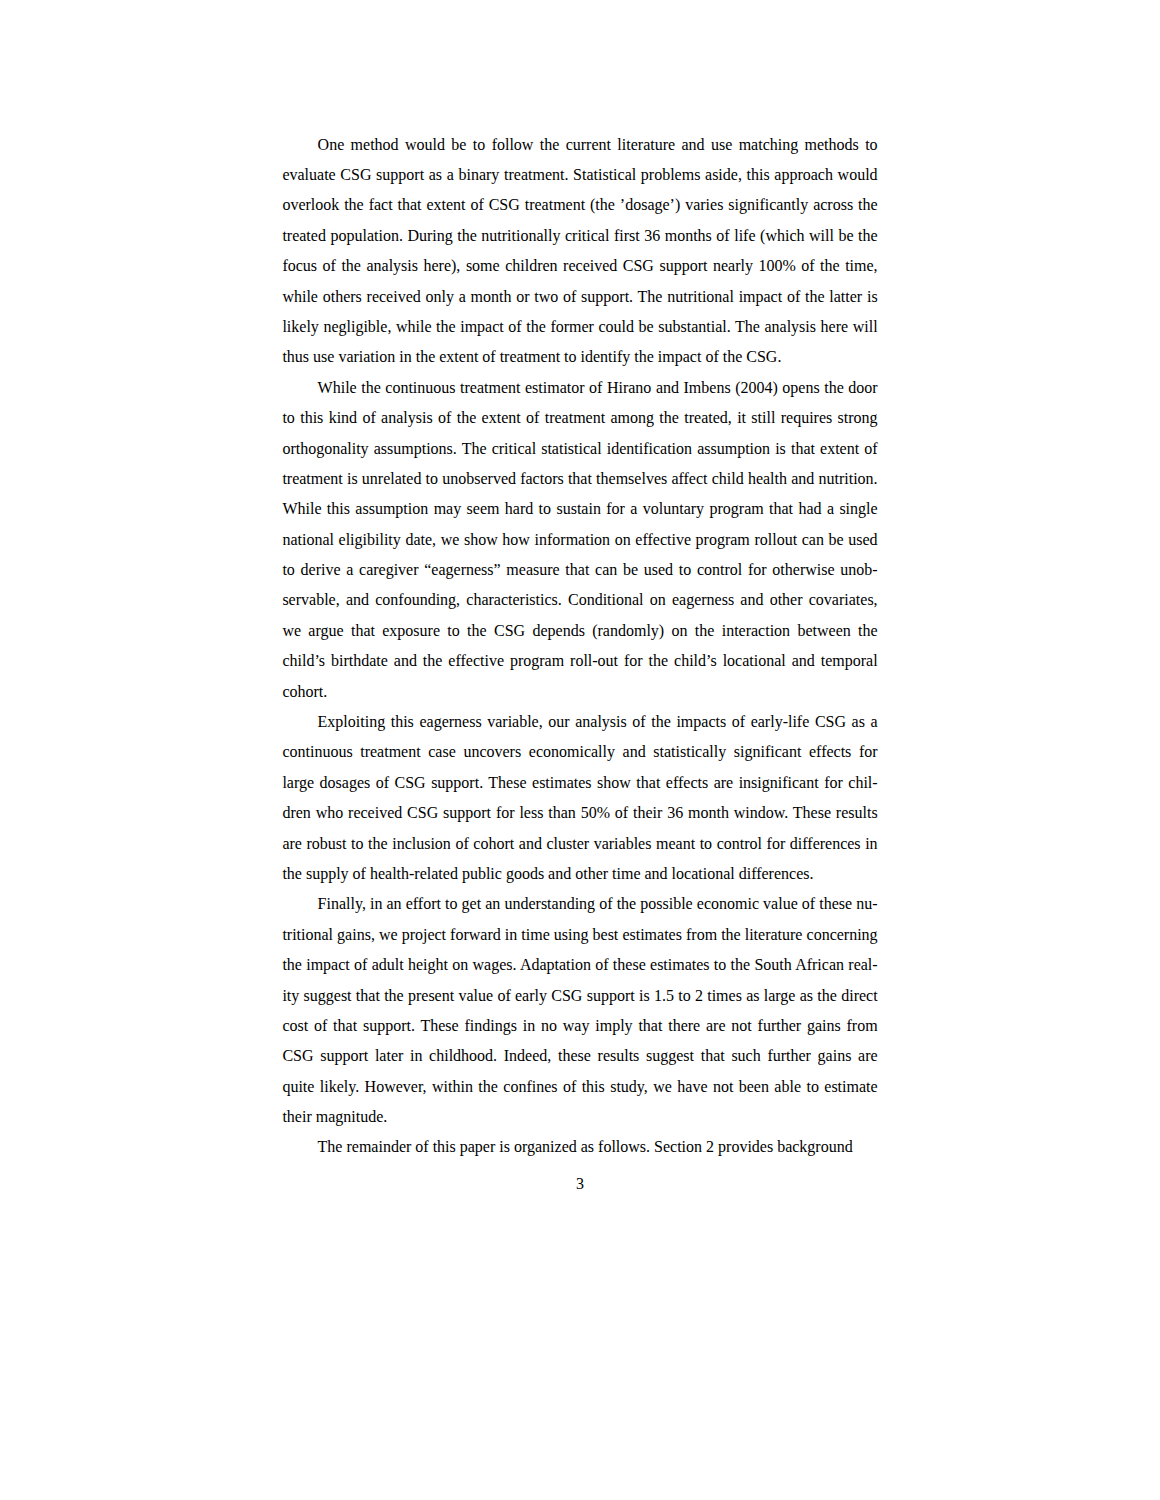One method would be to follow the current literature and use matching methods to evaluate CSG support as a binary treatment. Statistical problems aside, this approach would overlook the fact that extent of CSG treatment (the ’dosage’) varies significantly across the treated population. During the nutritionally critical first 36 months of life (which will be the focus of the analysis here), some children received CSG support nearly 100% of the time, while others received only a month or two of support. The nutritional impact of the latter is likely negligible, while the impact of the former could be substantial. The analysis here will thus use variation in the extent of treatment to identify the impact of the CSG.
While the continuous treatment estimator of Hirano and Imbens (2004) opens the door to this kind of analysis of the extent of treatment among the treated, it still requires strong orthogonality assumptions. The critical statistical identification assumption is that extent of treatment is unrelated to unobserved factors that themselves affect child health and nutrition. While this assumption may seem hard to sustain for a voluntary program that had a single national eligibility date, we show how information on effective program rollout can be used to derive a caregiver “eagerness” measure that can be used to control for otherwise unobservable, and confounding, characteristics. Conditional on eagerness and other covariates, we argue that exposure to the CSG depends (randomly) on the interaction between the child’s birthdate and the effective program roll-out for the child’s locational and temporal cohort.
Exploiting this eagerness variable, our analysis of the impacts of early-life CSG as a continuous treatment case uncovers economically and statistically significant effects for large dosages of CSG support. These estimates show that effects are insignificant for children who received CSG support for less than 50% of their 36 month window. These results are robust to the inclusion of cohort and cluster variables meant to control for differences in the supply of health-related public goods and other time and locational differences.
Finally, in an effort to get an understanding of the possible economic value of these nutritional gains, we project forward in time using best estimates from the literature concerning the impact of adult height on wages. Adaptation of these estimates to the South African reality suggest that the present value of early CSG support is 1.5 to 2 times as large as the direct cost of that support. These findings in no way imply that there are not further gains from CSG support later in childhood. Indeed, these results suggest that such further gains are quite likely. However, within the confines of this study, we have not been able to estimate their magnitude.
The remainder of this paper is organized as follows. Section 2 provides background
3